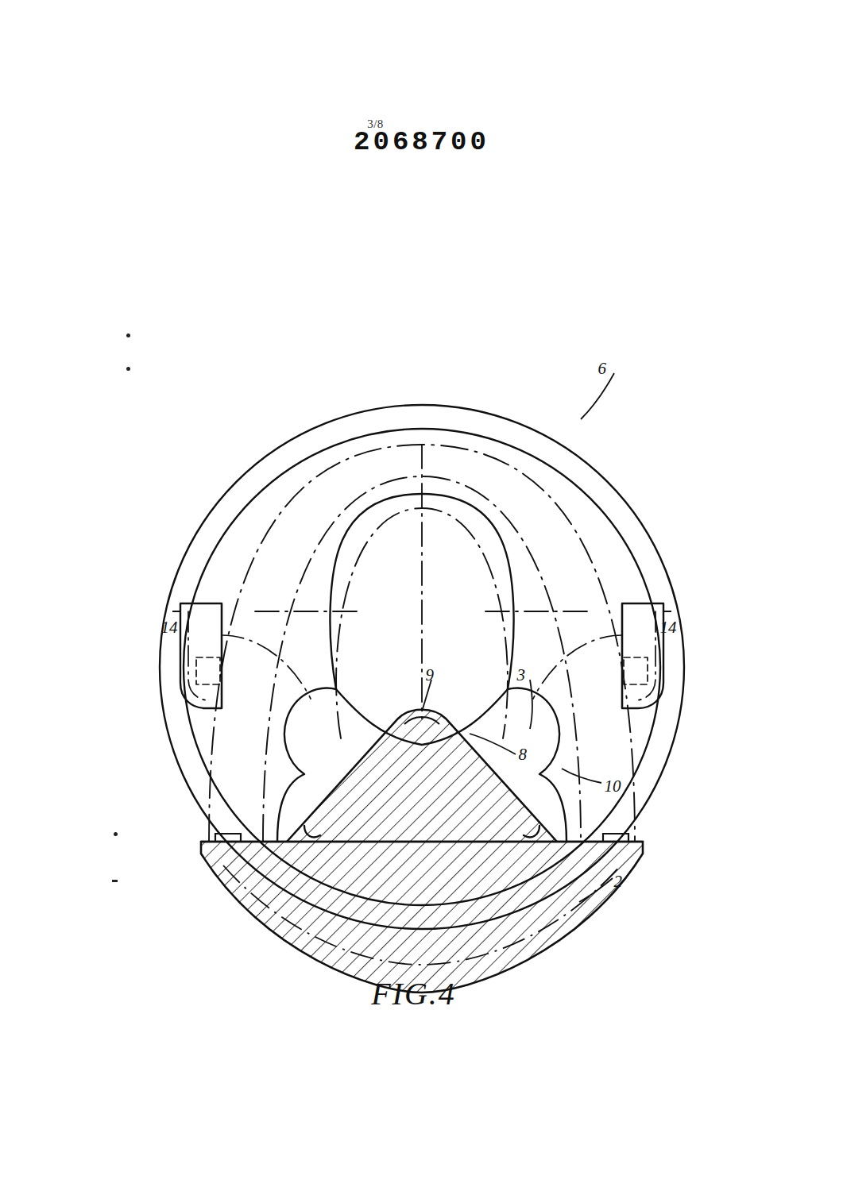3/8
2068700
6 14 14 9 3 8 10 2
FIG.4